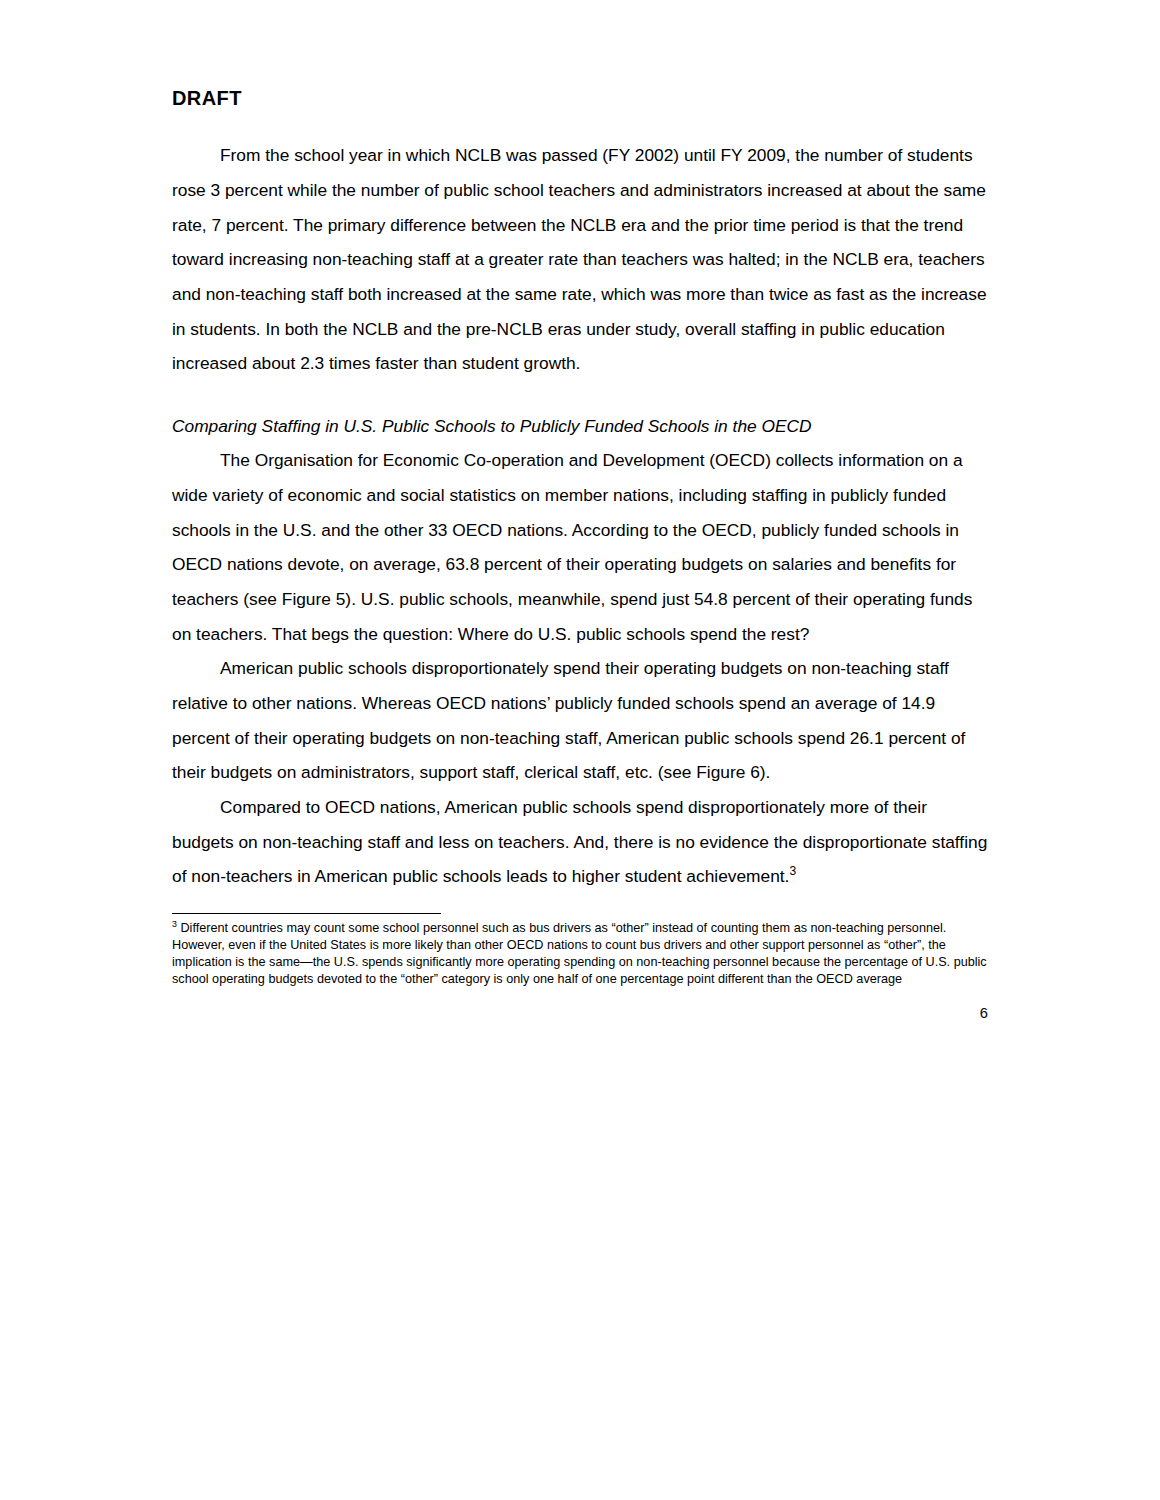DRAFT
From the school year in which NCLB was passed (FY 2002) until FY 2009, the number of students rose 3 percent while the number of public school teachers and administrators increased at about the same rate, 7 percent. The primary difference between the NCLB era and the prior time period is that the trend toward increasing non-teaching staff at a greater rate than teachers was halted; in the NCLB era, teachers and non-teaching staff both increased at the same rate, which was more than twice as fast as the increase in students. In both the NCLB and the pre-NCLB eras under study, overall staffing in public education increased about 2.3 times faster than student growth.
Comparing Staffing in U.S. Public Schools to Publicly Funded Schools in the OECD
The Organisation for Economic Co-operation and Development (OECD) collects information on a wide variety of economic and social statistics on member nations, including staffing in publicly funded schools in the U.S. and the other 33 OECD nations. According to the OECD, publicly funded schools in OECD nations devote, on average, 63.8 percent of their operating budgets on salaries and benefits for teachers (see Figure 5). U.S. public schools, meanwhile, spend just 54.8 percent of their operating funds on teachers. That begs the question: Where do U.S. public schools spend the rest?
American public schools disproportionately spend their operating budgets on non-teaching staff relative to other nations. Whereas OECD nations’ publicly funded schools spend an average of 14.9 percent of their operating budgets on non-teaching staff, American public schools spend 26.1 percent of their budgets on administrators, support staff, clerical staff, etc. (see Figure 6).
Compared to OECD nations, American public schools spend disproportionately more of their budgets on non-teaching staff and less on teachers. And, there is no evidence the disproportionate staffing of non-teachers in American public schools leads to higher student achievement.3
3 Different countries may count some school personnel such as bus drivers as “other” instead of counting them as non-teaching personnel. However, even if the United States is more likely than other OECD nations to count bus drivers and other support personnel as “other”, the implication is the same—the U.S. spends significantly more operating spending on non-teaching personnel because the percentage of U.S. public school operating budgets devoted to the “other” category is only one half of one percentage point different than the OECD average
6